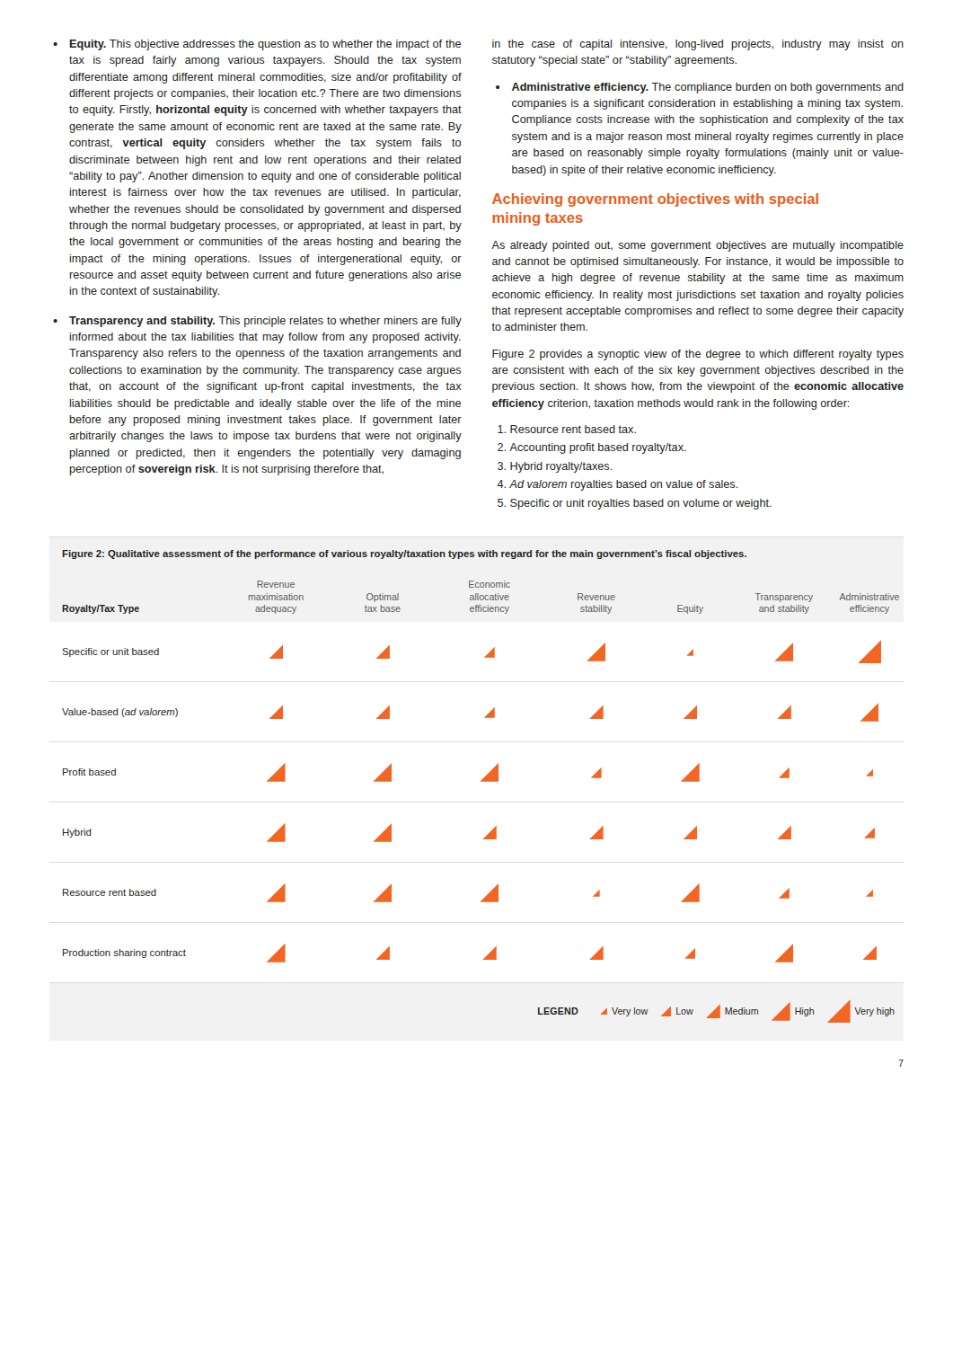Equity. This objective addresses the question as to whether the impact of the tax is spread fairly among various taxpayers. Should the tax system differentiate among different mineral commodities, size and/or profitability of different projects or companies, their location etc.? There are two dimensions to equity. Firstly, horizontal equity is concerned with whether taxpayers that generate the same amount of economic rent are taxed at the same rate. By contrast, vertical equity considers whether the tax system fails to discriminate between high rent and low rent operations and their related “ability to pay”. Another dimension to equity and one of considerable political interest is fairness over how the tax revenues are utilised. In particular, whether the revenues should be consolidated by government and dispersed through the normal budgetary processes, or appropriated, at least in part, by the local government or communities of the areas hosting and bearing the impact of the mining operations. Issues of intergenerational equity, or resource and asset equity between current and future generations also arise in the context of sustainability.
Transparency and stability. This principle relates to whether miners are fully informed about the tax liabilities that may follow from any proposed activity. Transparency also refers to the openness of the taxation arrangements and collections to examination by the community. The transparency case argues that, on account of the significant up-front capital investments, the tax liabilities should be predictable and ideally stable over the life of the mine before any proposed mining investment takes place. If government later arbitrarily changes the laws to impose tax burdens that were not originally planned or predicted, then it engenders the potentially very damaging perception of sovereign risk. It is not surprising therefore that,
in the case of capital intensive, long-lived projects, industry may insist on statutory “special state” or “stability” agreements.
Administrative efficiency. The compliance burden on both governments and companies is a significant consideration in establishing a mining tax system. Compliance costs increase with the sophistication and complexity of the tax system and is a major reason most mineral royalty regimes currently in place are based on reasonably simple royalty formulations (mainly unit or value-based) in spite of their relative economic inefficiency.
Achieving government objectives with special
mining taxes
As already pointed out, some government objectives are mutually incompatible and cannot be optimised simultaneously. For instance, it would be impossible to achieve a high degree of revenue stability at the same time as maximum economic efficiency. In reality most jurisdictions set taxation and royalty policies that represent acceptable compromises and reflect to some degree their capacity to administer them.
Figure 2 provides a synoptic view of the degree to which different royalty types are consistent with each of the six key government objectives described in the previous section. It shows how, from the viewpoint of the economic allocative efficiency criterion, taxation methods would rank in the following order:
Resource rent based tax.
Accounting profit based royalty/tax.
Hybrid royalty/taxes.
Ad valorem royalties based on value of sales.
Specific or unit royalties based on volume or weight.
Figure 2: Qualitative assessment of the performance of various royalty/taxation types with regard for the main government’s fiscal objectives.
| Royalty/Tax Type | Revenue maximisation adequacy | Optimal tax base | Economic allocative efficiency | Revenue stability | Equity | Transparency and stability | Administrative efficiency |
| --- | --- | --- | --- | --- | --- | --- | --- |
| Specific or unit based | | | | | | | |
| Value-based ( ad valorem ) | | | | | | | |
| Profit based | | | | | | | |
| Hybrid | | | | | | | |
| Resource rent based | | | | | | | |
| Production sharing contract | | | | | | | |
| LEGEND Very low Low Medium High Very high |
7